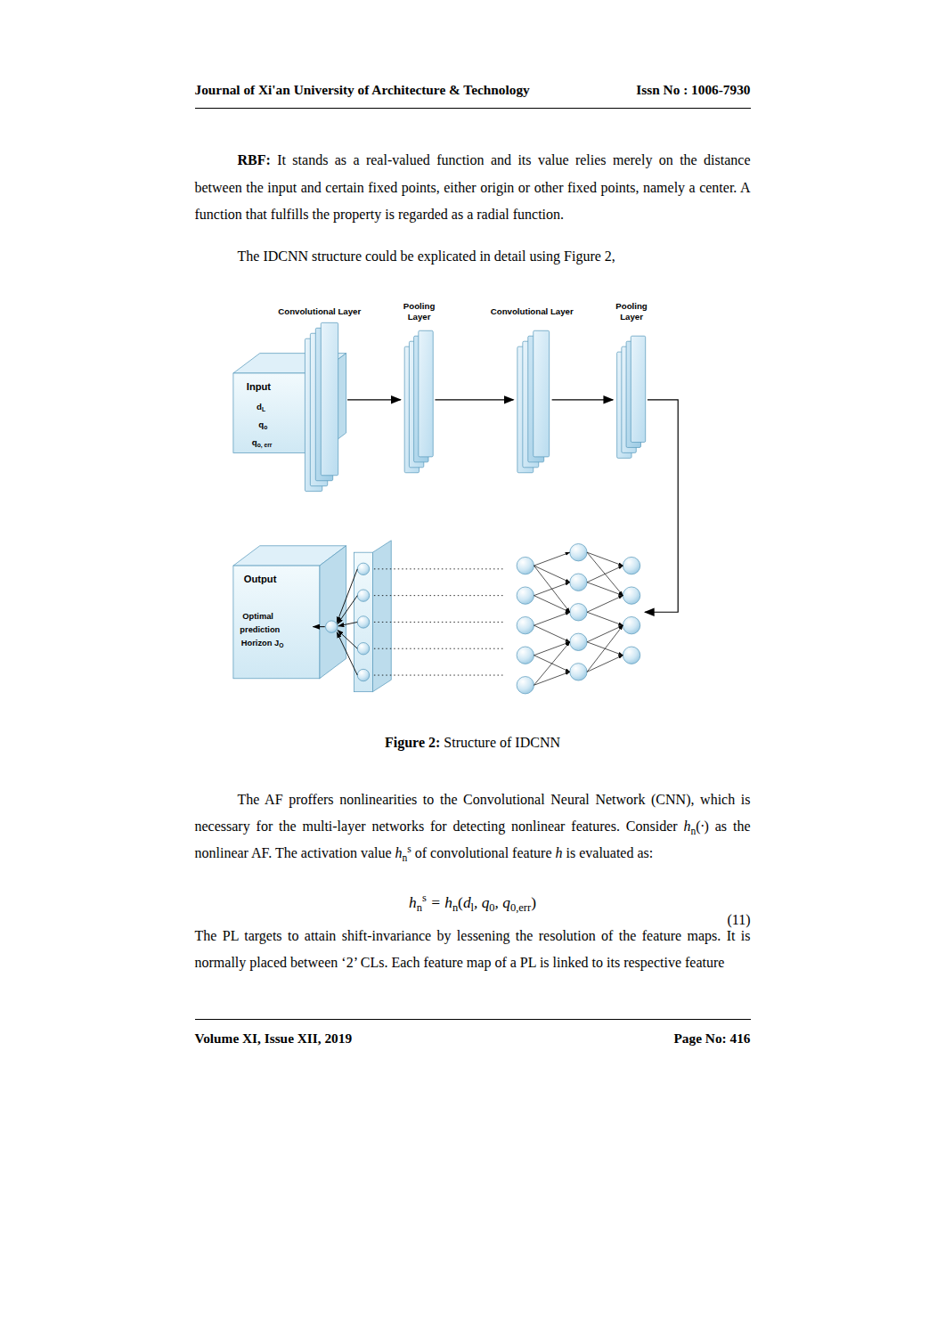Journal of Xi'an University of Architecture & Technology
Issn No : 1006-7930
RBF: It stands as a real-valued function and its value relies merely on the distance between the input and certain fixed points, either origin or other fixed points, namely a center. A function that fulfills the property is regarded as a radial function.
The IDCNN structure could be explicated in detail using Figure 2,
Convolutional Layer Pooling Layer Convolutional Layer Pooling Layer Input dL qo qo, err Output Optimal prediction Horizon JO
Figure 2: Structure of IDCNN
The AF proffers nonlinearities to the Convolutional Neural Network (CNN), which is necessary for the multi-layer networks for detecting nonlinear features. Consider hn(·) as the nonlinear AF. The activation value hns of convolutional feature h is evaluated as:
hns = hn(dl, q0, q0,err)
(11)
The PL targets to attain shift-invariance by lessening the resolution of the feature maps. It is normally placed between ‘2’ CLs. Each feature map of a PL is linked to its respective feature
Volume XI, Issue XII, 2019
Page No: 416